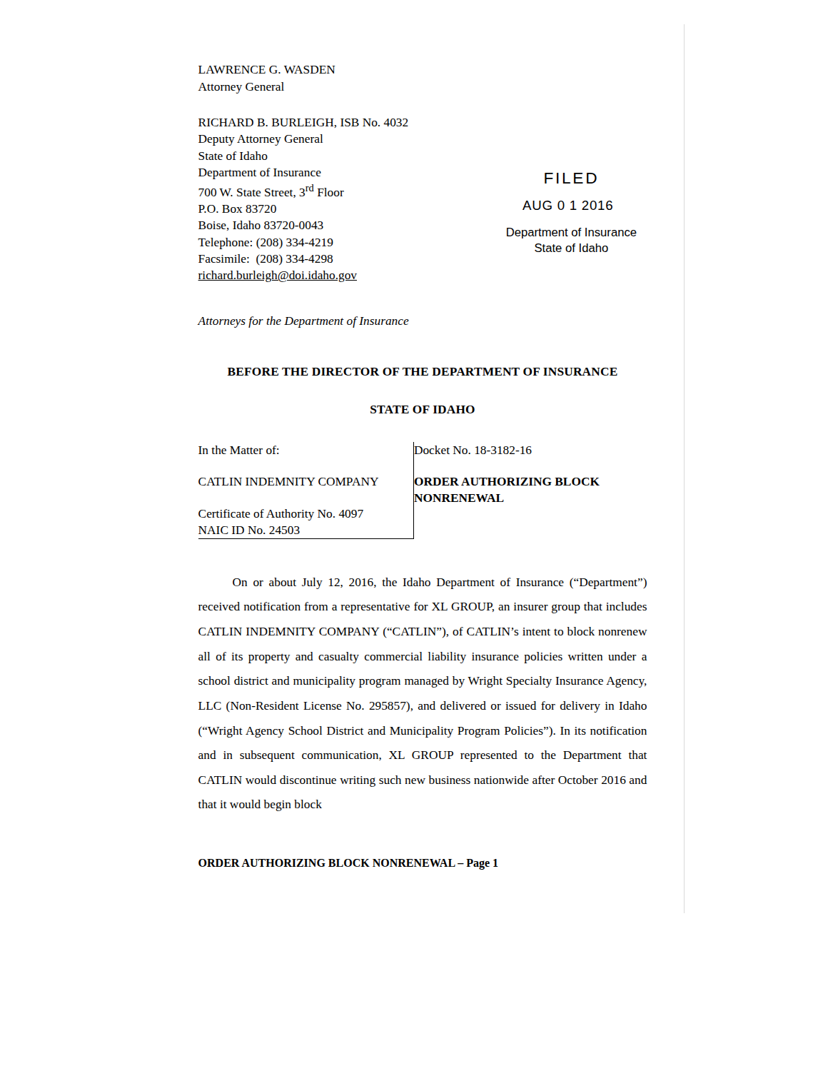LAWRENCE G. WASDEN
Attorney General
RICHARD B. BURLEIGH, ISB No. 4032
Deputy Attorney General
State of Idaho
Department of Insurance
700 W. State Street, 3rd Floor
P.O. Box 83720
Boise, Idaho 83720-0043
Telephone: (208) 334-4219
Facsimile: (208) 334-4298
richard.burleigh@doi.idaho.gov
FILED
AUG 0 1 2016   
Department of Insurance
State of Idaho
Attorneys for the Department of Insurance
BEFORE THE DIRECTOR OF THE DEPARTMENT OF INSURANCE
STATE OF IDAHO
| In the Matter of: CATLIN INDEMNITY COMPANY Certificate of Authority No. 4097 NAIC ID No. 24503 | Docket No. 18-3182-16 ORDER AUTHORIZING BLOCK NONRENEWAL |
On or about July 12, 2016, the Idaho Department of Insurance (“Department”) received notification from a representative for XL GROUP, an insurer group that includes CATLIN INDEMNITY COMPANY (“CATLIN”), of CATLIN’s intent to block nonrenew all of its property and casualty commercial liability insurance policies written under a school district and municipality program managed by Wright Specialty Insurance Agency, LLC (Non-Resident License No. 295857), and delivered or issued for delivery in Idaho (“Wright Agency School District and Municipality Program Policies”). In its notification and in subsequent communication, XL GROUP represented to the Department that CATLIN would discontinue writing such new business nationwide after October 2016 and that it would begin block
ORDER AUTHORIZING BLOCK NONRENEWAL – Page 1